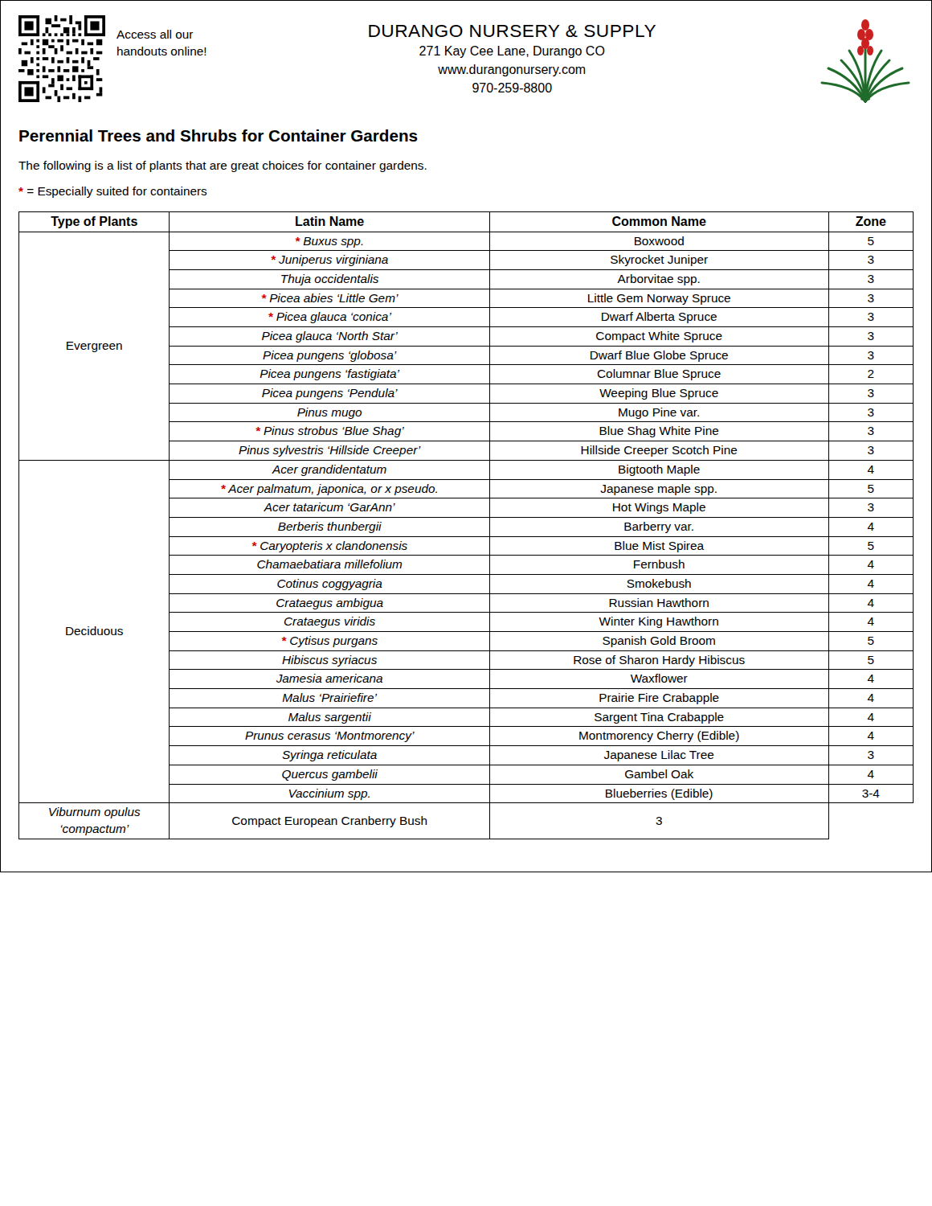Access all our
handouts online!
DURANGO NURSERY & SUPPLY
271 Kay Cee Lane, Durango CO
www.durangonursery.com
970-259-8800
Perennial Trees and Shrubs for Container Gardens
The following is a list of plants that are great choices for container gardens.
* = Especially suited for containers
| Type of Plants | Latin Name | Common Name | Zone |
| --- | --- | --- | --- |
| Evergreen | * Buxus spp. | Boxwood | 5 |
| * Juniperus virginiana | Skyrocket Juniper | 3 |
| Thuja occidentalis | Arborvitae spp. | 3 |
| * Picea abies ‘Little Gem’ | Little Gem Norway Spruce | 3 |
| * Picea glauca ‘conica’ | Dwarf Alberta Spruce | 3 |
| Picea glauca ‘North Star’ | Compact White Spruce | 3 |
| Picea pungens ‘globosa’ | Dwarf Blue Globe Spruce | 3 |
| Picea pungens ‘fastigiata’ | Columnar Blue Spruce | 2 |
| Picea pungens ‘Pendula’ | Weeping Blue Spruce | 3 |
| Pinus mugo | Mugo Pine var. | 3 |
| * Pinus strobus ‘Blue Shag’ | Blue Shag White Pine | 3 |
| Pinus sylvestris ‘Hillside Creeper’ | Hillside Creeper Scotch Pine | 3 |
| Deciduous | Acer grandidentatum | Bigtooth Maple | 4 |
| * Acer palmatum, japonica, or x pseudo. | Japanese maple spp. | 5 |
| Acer tataricum ‘GarAnn’ | Hot Wings Maple | 3 |
| Berberis thunbergii | Barberry var. | 4 |
| * Caryopteris x clandonensis | Blue Mist Spirea | 5 |
| Chamaebatiara millefolium | Fernbush | 4 |
| Cotinus coggyagria | Smokebush | 4 |
| Crataegus ambigua | Russian Hawthorn | 4 |
| Crataegus viridis | Winter King Hawthorn | 4 |
| * Cytisus purgans | Spanish Gold Broom | 5 |
| Hibiscus syriacus | Rose of Sharon Hardy Hibiscus | 5 |
| Jamesia americana | Waxflower | 4 |
| Malus ‘Prairiefire’ | Prairie Fire Crabapple | 4 |
| Malus sargentii | Sargent Tina Crabapple | 4 |
| Prunus cerasus ‘Montmorency’ | Montmorency Cherry (Edible) | 4 |
| Syringa reticulata | Japanese Lilac Tree | 3 |
| Quercus gambelii | Gambel Oak | 4 |
| Vaccinium spp. | Blueberries (Edible) | 3-4 |
| Viburnum opulus ‘compactum’ | Compact European Cranberry Bush | 3 |